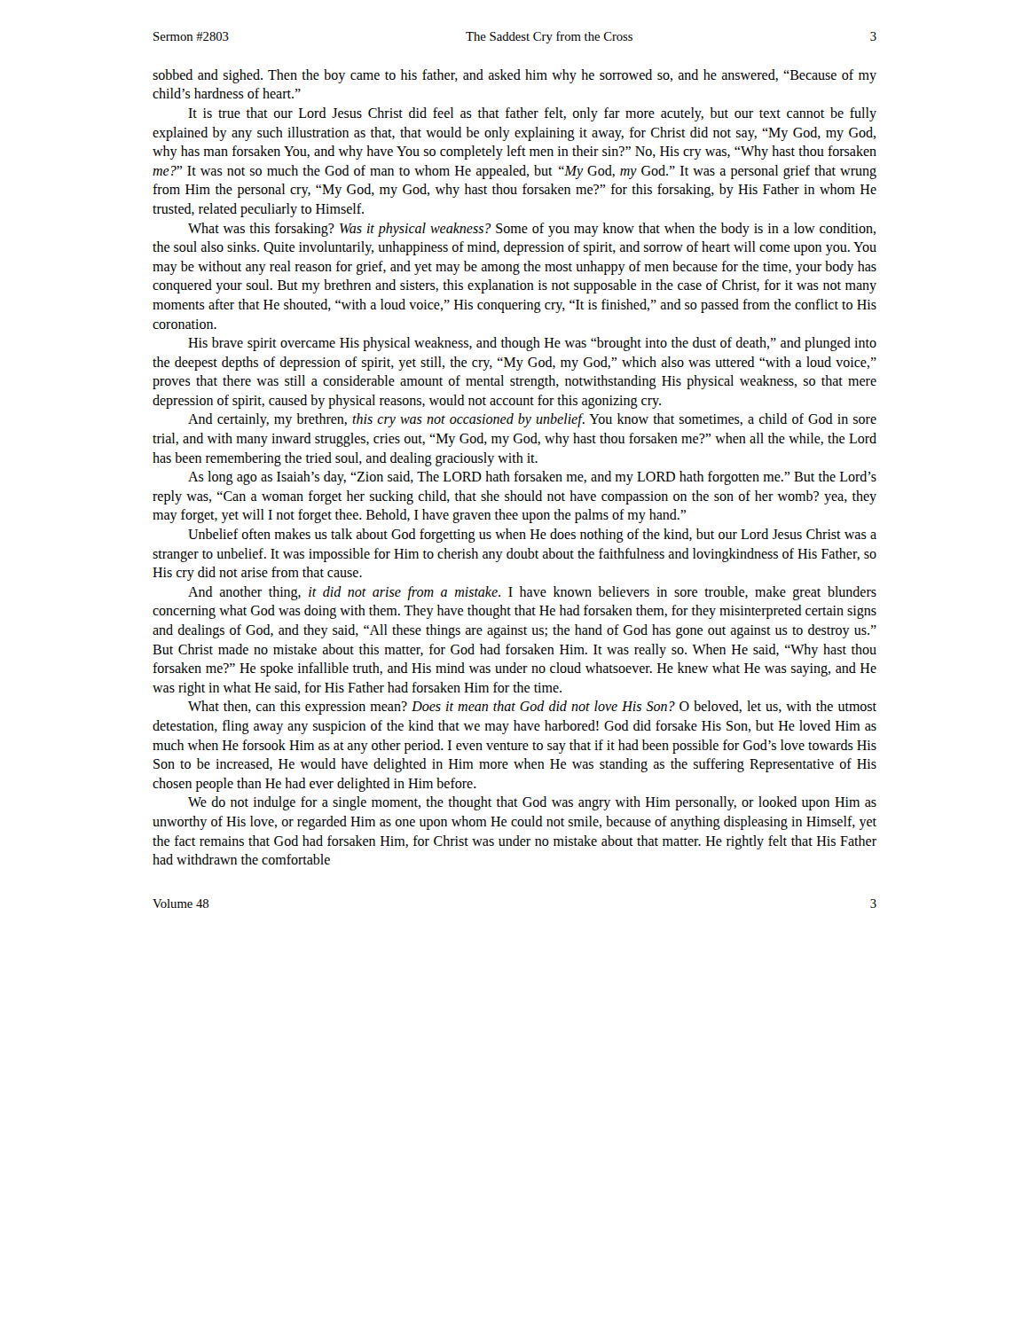Sermon #2803 The Saddest Cry from the Cross 3
sobbed and sighed. Then the boy came to his father, and asked him why he sorrowed so, and he answered, “Because of my child’s hardness of heart.”
It is true that our Lord Jesus Christ did feel as that father felt, only far more acutely, but our text cannot be fully explained by any such illustration as that, that would be only explaining it away, for Christ did not say, “My God, my God, why has man forsaken You, and why have You so completely left men in their sin?” No, His cry was, “Why hast thou forsaken me?” It was not so much the God of man to whom He appealed, but “My God, my God.” It was a personal grief that wrung from Him the personal cry, “My God, my God, why hast thou forsaken me?” for this forsaking, by His Father in whom He trusted, related peculiarly to Himself.
What was this forsaking? Was it physical weakness? Some of you may know that when the body is in a low condition, the soul also sinks. Quite involuntarily, unhappiness of mind, depression of spirit, and sorrow of heart will come upon you. You may be without any real reason for grief, and yet may be among the most unhappy of men because for the time, your body has conquered your soul. But my brethren and sisters, this explanation is not supposable in the case of Christ, for it was not many moments after that He shouted, “with a loud voice,” His conquering cry, “It is finished,” and so passed from the conflict to His coronation.
His brave spirit overcame His physical weakness, and though He was “brought into the dust of death,” and plunged into the deepest depths of depression of spirit, yet still, the cry, “My God, my God,” which also was uttered “with a loud voice,” proves that there was still a considerable amount of mental strength, notwithstanding His physical weakness, so that mere depression of spirit, caused by physical reasons, would not account for this agonizing cry.
And certainly, my brethren, this cry was not occasioned by unbelief. You know that sometimes, a child of God in sore trial, and with many inward struggles, cries out, “My God, my God, why hast thou forsaken me?” when all the while, the Lord has been remembering the tried soul, and dealing graciously with it.
As long ago as Isaiah’s day, “Zion said, The LORD hath forsaken me, and my LORD hath forgotten me.” But the Lord’s reply was, “Can a woman forget her sucking child, that she should not have compassion on the son of her womb? yea, they may forget, yet will I not forget thee. Behold, I have graven thee upon the palms of my hand.”
Unbelief often makes us talk about God forgetting us when He does nothing of the kind, but our Lord Jesus Christ was a stranger to unbelief. It was impossible for Him to cherish any doubt about the faithfulness and lovingkindness of His Father, so His cry did not arise from that cause.
And another thing, it did not arise from a mistake. I have known believers in sore trouble, make great blunders concerning what God was doing with them. They have thought that He had forsaken them, for they misinterpreted certain signs and dealings of God, and they said, “All these things are against us; the hand of God has gone out against us to destroy us.” But Christ made no mistake about this matter, for God had forsaken Him. It was really so. When He said, “Why hast thou forsaken me?” He spoke infallible truth, and His mind was under no cloud whatsoever. He knew what He was saying, and He was right in what He said, for His Father had forsaken Him for the time.
What then, can this expression mean? Does it mean that God did not love His Son? O beloved, let us, with the utmost detestation, fling away any suspicion of the kind that we may have harbored! God did forsake His Son, but He loved Him as much when He forsook Him as at any other period. I even venture to say that if it had been possible for God’s love towards His Son to be increased, He would have delighted in Him more when He was standing as the suffering Representative of His chosen people than He had ever delighted in Him before.
We do not indulge for a single moment, the thought that God was angry with Him personally, or looked upon Him as unworthy of His love, or regarded Him as one upon whom He could not smile, because of anything displeasing in Himself, yet the fact remains that God had forsaken Him, for Christ was under no mistake about that matter. He rightly felt that His Father had withdrawn the comfortable
Volume 48 3